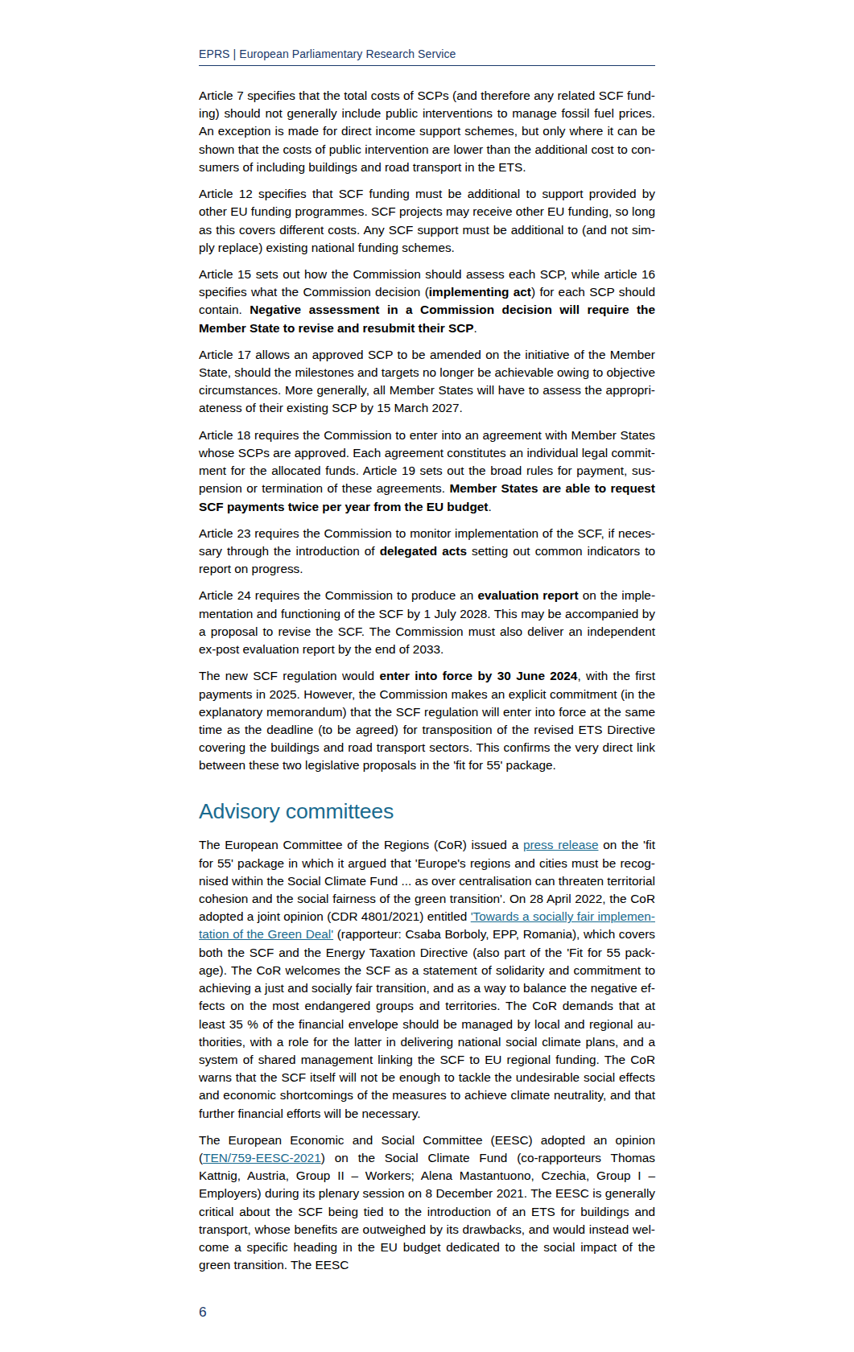EPRS | European Parliamentary Research Service
Article 7 specifies that the total costs of SCPs (and therefore any related SCF funding) should not generally include public interventions to manage fossil fuel prices. An exception is made for direct income support schemes, but only where it can be shown that the costs of public intervention are lower than the additional cost to consumers of including buildings and road transport in the ETS.
Article 12 specifies that SCF funding must be additional to support provided by other EU funding programmes. SCF projects may receive other EU funding, so long as this covers different costs. Any SCF support must be additional to (and not simply replace) existing national funding schemes.
Article 15 sets out how the Commission should assess each SCP, while article 16 specifies what the Commission decision (implementing act) for each SCP should contain. Negative assessment in a Commission decision will require the Member State to revise and resubmit their SCP.
Article 17 allows an approved SCP to be amended on the initiative of the Member State, should the milestones and targets no longer be achievable owing to objective circumstances. More generally, all Member States will have to assess the appropriateness of their existing SCP by 15 March 2027.
Article 18 requires the Commission to enter into an agreement with Member States whose SCPs are approved. Each agreement constitutes an individual legal commitment for the allocated funds. Article 19 sets out the broad rules for payment, suspension or termination of these agreements. Member States are able to request SCF payments twice per year from the EU budget.
Article 23 requires the Commission to monitor implementation of the SCF, if necessary through the introduction of delegated acts setting out common indicators to report on progress.
Article 24 requires the Commission to produce an evaluation report on the implementation and functioning of the SCF by 1 July 2028. This may be accompanied by a proposal to revise the SCF. The Commission must also deliver an independent ex-post evaluation report by the end of 2033.
The new SCF regulation would enter into force by 30 June 2024, with the first payments in 2025. However, the Commission makes an explicit commitment (in the explanatory memorandum) that the SCF regulation will enter into force at the same time as the deadline (to be agreed) for transposition of the revised ETS Directive covering the buildings and road transport sectors. This confirms the very direct link between these two legislative proposals in the 'fit for 55' package.
Advisory committees
The European Committee of the Regions (CoR) issued a press release on the 'fit for 55' package in which it argued that 'Europe's regions and cities must be recognised within the Social Climate Fund ... as over centralisation can threaten territorial cohesion and the social fairness of the green transition'. On 28 April 2022, the CoR adopted a joint opinion (CDR 4801/2021) entitled 'Towards a socially fair implementation of the Green Deal' (rapporteur: Csaba Borboly, EPP, Romania), which covers both the SCF and the Energy Taxation Directive (also part of the 'Fit for 55 package). The CoR welcomes the SCF as a statement of solidarity and commitment to achieving a just and socially fair transition, and as a way to balance the negative effects on the most endangered groups and territories. The CoR demands that at least 35 % of the financial envelope should be managed by local and regional authorities, with a role for the latter in delivering national social climate plans, and a system of shared management linking the SCF to EU regional funding. The CoR warns that the SCF itself will not be enough to tackle the undesirable social effects and economic shortcomings of the measures to achieve climate neutrality, and that further financial efforts will be necessary.
The European Economic and Social Committee (EESC) adopted an opinion (TEN/759-EESC-2021) on the Social Climate Fund (co-rapporteurs Thomas Kattnig, Austria, Group II – Workers; Alena Mastantuono, Czechia, Group I – Employers) during its plenary session on 8 December 2021. The EESC is generally critical about the SCF being tied to the introduction of an ETS for buildings and transport, whose benefits are outweighed by its drawbacks, and would instead welcome a specific heading in the EU budget dedicated to the social impact of the green transition. The EESC
6